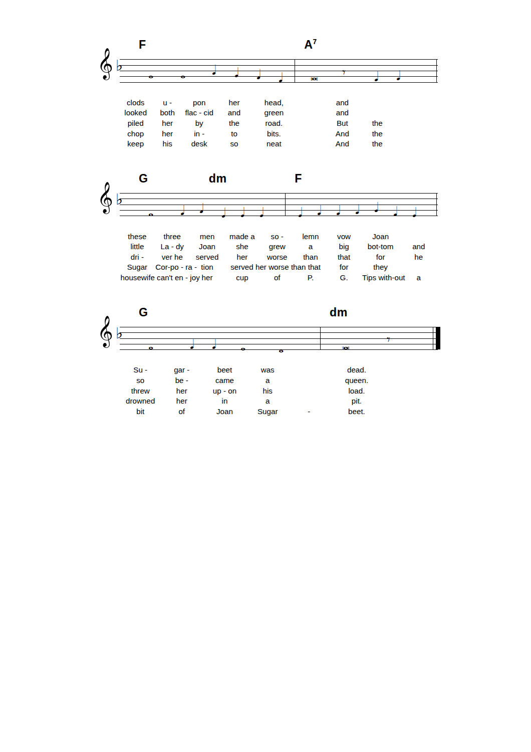Joan Sugarbeet — melody with chord symbols and five verses of lyrics
F A7
𝄞 ♭
𝅝 𝅝 𝅘𝅥 𝅘𝅥 𝅘𝅥 𝅘𝅥 𝅜 𝄾 𝅘𝅥 𝅘𝅥
| clods | u - | pon | her | head, | | and | | |
| looked | both | flac - cid | and | green | | and | | |
| piled | her | by | the | road. | | But | the | |
| chop | her | in - | to | bits. | | And | the | |
| keep | his | desk | so | neat | | And | the | |
G dm F
𝄞 ♭
𝅝 𝅘𝅥 𝅘𝅥 𝅘𝅥 𝅘𝅥 𝅘𝅥 𝅘𝅥 𝅘𝅥 𝅘𝅥 𝅘𝅥 𝅘𝅥 𝅘𝅥 𝅘𝅥
| these | three | men | made a | so - | lemn | vow | Joan | |
| little | La - dy | Joan | she | grew | a | big | bot‑tom | and |
| dri - | ver he | served | her | worse | than | that | for | he |
| Sugar | Cor‑po - ra - | tion | served her worse than that | for | they | |
| housewife can't en - joy | her | cup | of | P. | G. | Tips with‑out | a |
G dm
𝄞 ♭
𝅝 𝅘𝅥 𝅘𝅥 𝅝 𝅝 𝅜 𝄾
| Su - | gar - | beet | was | | dead. | |
| so | be - | came | a | | queen. | |
| threw | her | up - on | his | | load. | |
| drowned | her | in | a | | pit. | |
| bit | of | Joan | Sugar | - | beet. | |